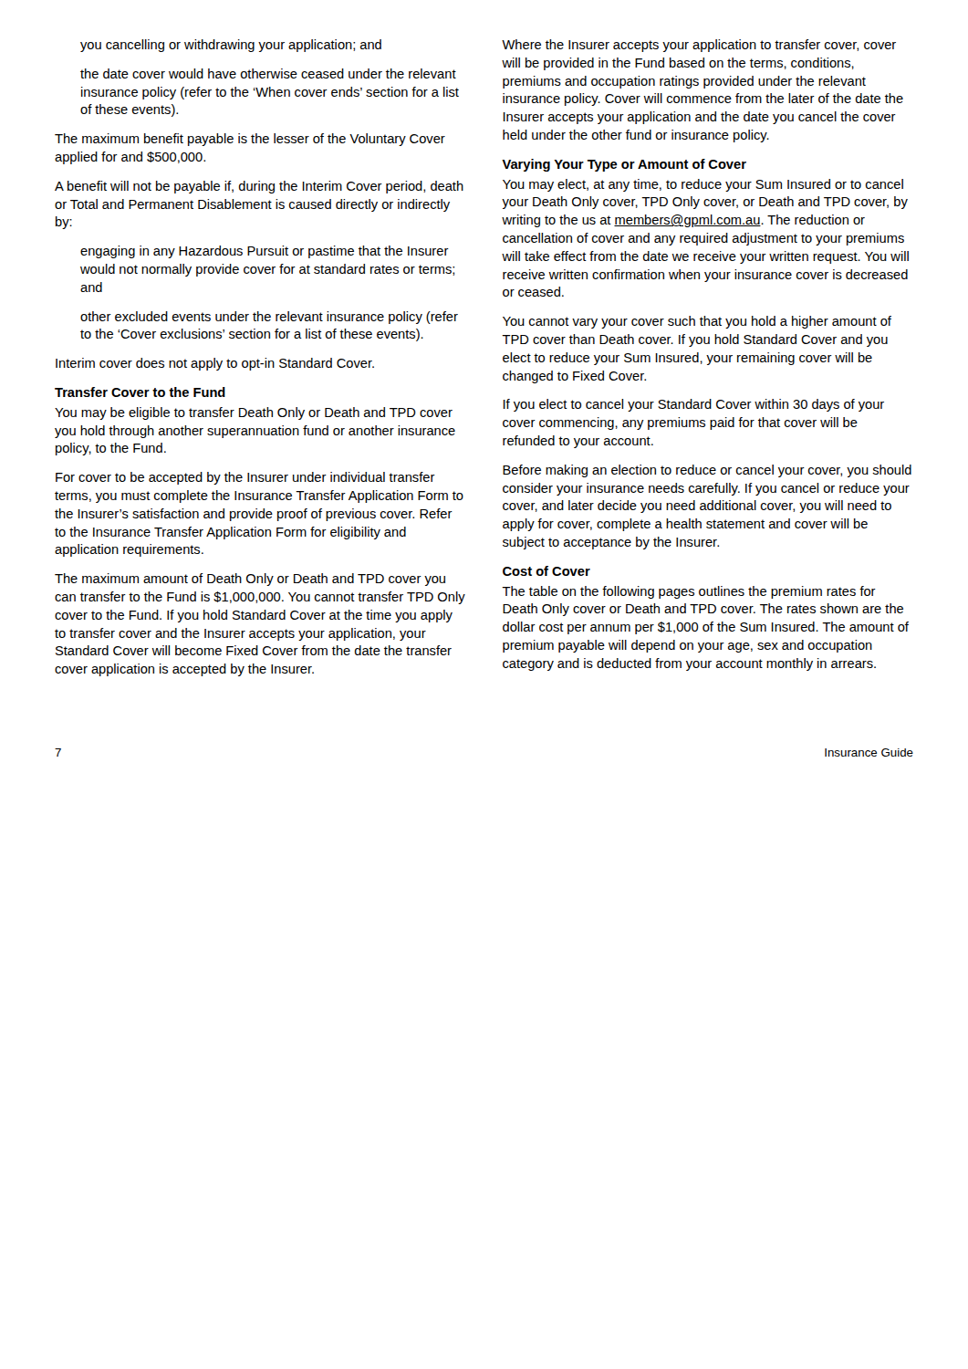you cancelling or withdrawing your application; and
the date cover would have otherwise ceased under the relevant insurance policy (refer to the ‘When cover ends’ section for a list of these events).
The maximum benefit payable is the lesser of the Voluntary Cover applied for and $500,000.
A benefit will not be payable if, during the Interim Cover period, death or Total and Permanent Disablement is caused directly or indirectly by:
engaging in any Hazardous Pursuit or pastime that the Insurer would not normally provide cover for at standard rates or terms; and
other excluded events under the relevant insurance policy (refer to the ‘Cover exclusions’ section for a list of these events).
Interim cover does not apply to opt-in Standard Cover.
Transfer Cover to the Fund
You may be eligible to transfer Death Only or Death and TPD cover you hold through another superannuation fund or another insurance policy, to the Fund.
For cover to be accepted by the Insurer under individual transfer terms, you must complete the Insurance Transfer Application Form to the Insurer’s satisfaction and provide proof of previous cover. Refer to the Insurance Transfer Application Form for eligibility and application requirements.
The maximum amount of Death Only or Death and TPD cover you can transfer to the Fund is $1,000,000. You cannot transfer TPD Only cover to the Fund. If you hold Standard Cover at the time you apply to transfer cover and the Insurer accepts your application, your Standard Cover will become Fixed Cover from the date the transfer cover application is accepted by the Insurer.
Where the Insurer accepts your application to transfer cover, cover will be provided in the Fund based on the terms, conditions, premiums and occupation ratings provided under the relevant insurance policy. Cover will commence from the later of the date the Insurer accepts your application and the date you cancel the cover held under the other fund or insurance policy.
Varying Your Type or Amount of Cover
You may elect, at any time, to reduce your Sum Insured or to cancel your Death Only cover, TPD Only cover, or Death and TPD cover, by writing to the us at members@gpml.com.au. The reduction or cancellation of cover and any required adjustment to your premiums will take effect from the date we receive your written request. You will receive written confirmation when your insurance cover is decreased or ceased.
You cannot vary your cover such that you hold a higher amount of TPD cover than Death cover. If you hold Standard Cover and you elect to reduce your Sum Insured, your remaining cover will be changed to Fixed Cover.
If you elect to cancel your Standard Cover within 30 days of your cover commencing, any premiums paid for that cover will be refunded to your account.
Before making an election to reduce or cancel your cover, you should consider your insurance needs carefully. If you cancel or reduce your cover, and later decide you need additional cover, you will need to apply for cover, complete a health statement and cover will be subject to acceptance by the Insurer.
Cost of Cover
The table on the following pages outlines the premium rates for Death Only cover or Death and TPD cover. The rates shown are the dollar cost per annum per $1,000 of the Sum Insured. The amount of premium payable will depend on your age, sex and occupation category and is deducted from your account monthly in arrears.
7
Insurance Guide